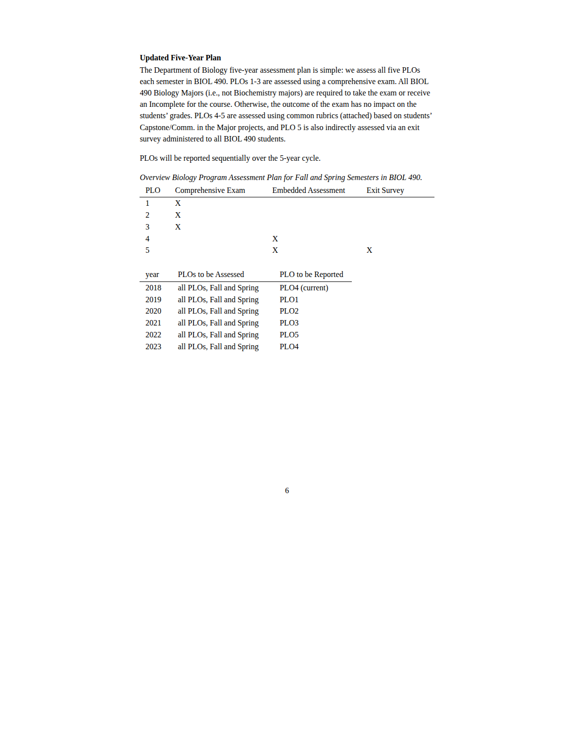Updated Five-Year Plan
The Department of Biology five-year assessment plan is simple: we assess all five PLOs each semester in BIOL 490. PLOs 1-3 are assessed using a comprehensive exam. All BIOL 490 Biology Majors (i.e., not Biochemistry majors) are required to take the exam or receive an Incomplete for the course. Otherwise, the outcome of the exam has no impact on the students’ grades. PLOs 4-5 are assessed using common rubrics (attached) based on students’ Capstone/Comm. in the Major projects, and PLO 5 is also indirectly assessed via an exit survey administered to all BIOL 490 students.
PLOs will be reported sequentially over the 5-year cycle.
Overview Biology Program Assessment Plan for Fall and Spring Semesters in BIOL 490.
| PLO | Comprehensive Exam | Embedded Assessment | Exit Survey |
| --- | --- | --- | --- |
| 1 | X | | |
| 2 | X | | |
| 3 | X | | |
| 4 | | X | |
| 5 | | X | X |
| year | PLOs to be Assessed | PLO to be Reported |
| --- | --- | --- |
| 2018 | all PLOs, Fall and Spring | PLO4 (current) |
| 2019 | all PLOs, Fall and Spring | PLO1 |
| 2020 | all PLOs, Fall and Spring | PLO2 |
| 2021 | all PLOs, Fall and Spring | PLO3 |
| 2022 | all PLOs, Fall and Spring | PLO5 |
| 2023 | all PLOs, Fall and Spring | PLO4 |
6